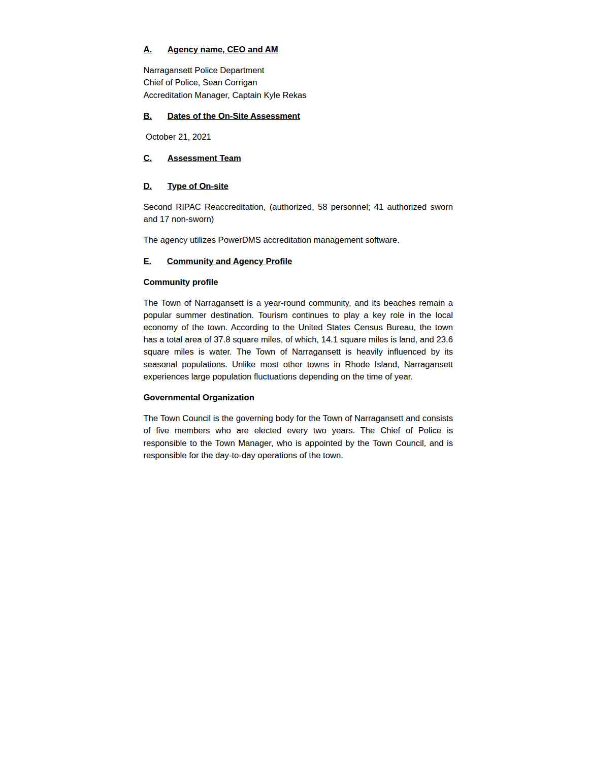A. Agency name, CEO and AM
Narragansett Police Department
Chief of Police, Sean Corrigan
Accreditation Manager, Captain Kyle Rekas
B. Dates of the On-Site Assessment
October 21, 2021
C. Assessment Team
D. Type of On-site
Second RIPAC Reaccreditation, (authorized, 58 personnel; 41 authorized sworn and 17 non-sworn)
The agency utilizes PowerDMS accreditation management software.
E. Community and Agency Profile
Community profile
The Town of Narragansett is a year-round community, and its beaches remain a popular summer destination. Tourism continues to play a key role in the local economy of the town. According to the United States Census Bureau, the town has a total area of 37.8 square miles, of which, 14.1 square miles is land, and 23.6 square miles is water. The Town of Narragansett is heavily influenced by its seasonal populations. Unlike most other towns in Rhode Island, Narragansett experiences large population fluctuations depending on the time of year.
Governmental Organization
The Town Council is the governing body for the Town of Narragansett and consists of five members who are elected every two years. The Chief of Police is responsible to the Town Manager, who is appointed by the Town Council, and is responsible for the day-to-day operations of the town.